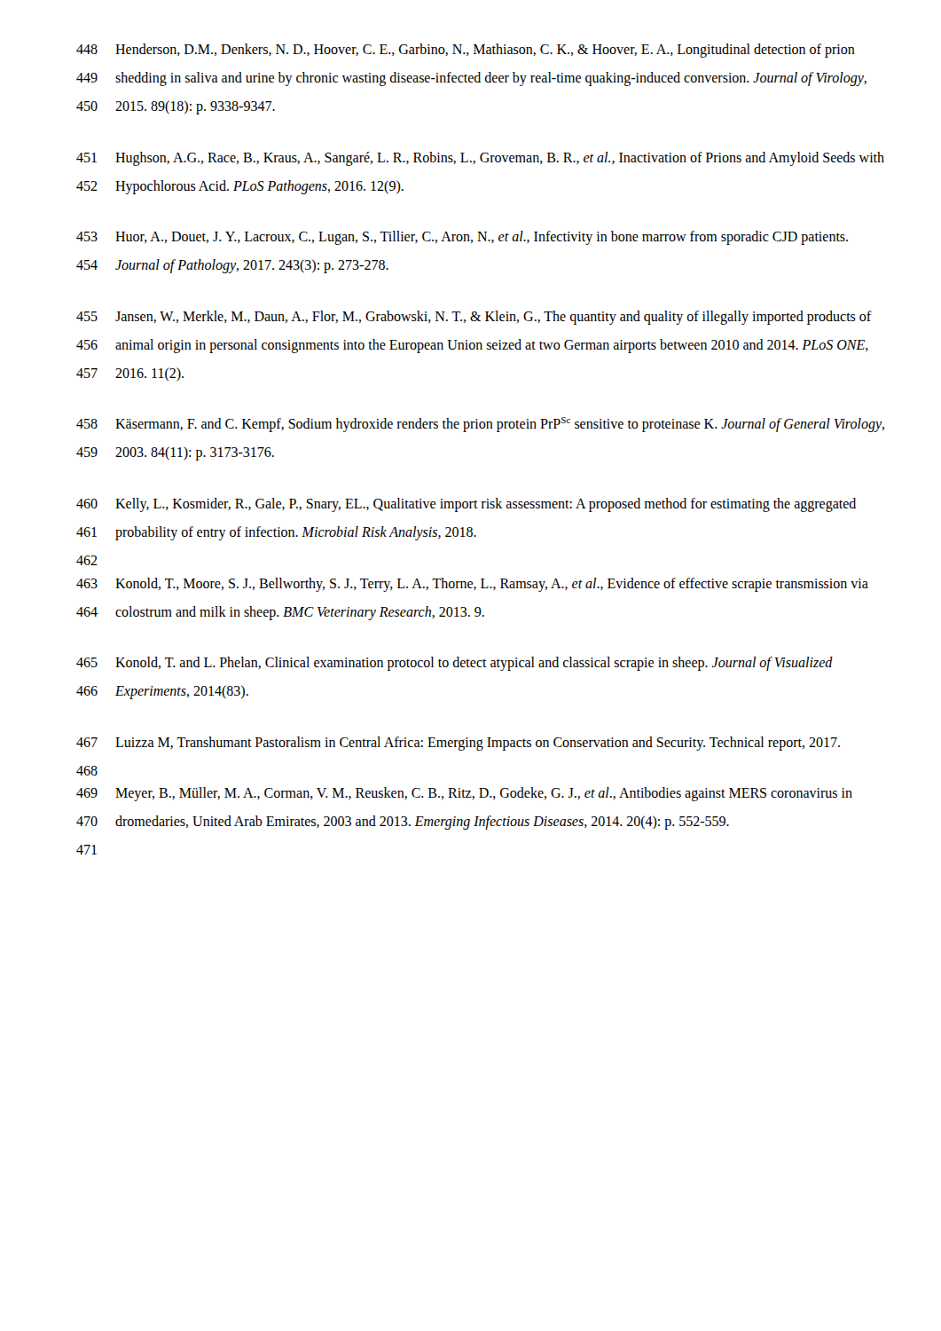448449450 Henderson, D.M., Denkers, N. D., Hoover, C. E., Garbino, N., Mathiason, C. K., & Hoover, E. A., Longitudinal detection of prion shedding in saliva and urine by chronic wasting disease-infected deer by real-time quaking-induced conversion. Journal of Virology, 2015. 89(18): p. 9338-9347.
451452 Hughson, A.G., Race, B., Kraus, A., Sangaré, L. R., Robins, L., Groveman, B. R., et al., Inactivation of Prions and Amyloid Seeds with Hypochlorous Acid. PLoS Pathogens, 2016. 12(9).
453454 Huor, A., Douet, J. Y., Lacroux, C., Lugan, S., Tillier, C., Aron, N., et al., Infectivity in bone marrow from sporadic CJD patients. Journal of Pathology, 2017. 243(3): p. 273-278.
455456457 Jansen, W., Merkle, M., Daun, A., Flor, M., Grabowski, N. T., & Klein, G., The quantity and quality of illegally imported products of animal origin in personal consignments into the European Union seized at two German airports between 2010 and 2014. PLoS ONE, 2016. 11(2).
458459 Käsermann, F. and C. Kempf, Sodium hydroxide renders the prion protein PrPSc sensitive to proteinase K. Journal of General Virology, 2003. 84(11): p. 3173-3176.
460461462 Kelly, L., Kosmider, R., Gale, P., Snary, EL., Qualitative import risk assessment: A proposed method for estimating the aggregated probability of entry of infection. Microbial Risk Analysis, 2018.
463464 Konold, T., Moore, S. J., Bellworthy, S. J., Terry, L. A., Thorne, L., Ramsay, A., et al., Evidence of effective scrapie transmission via colostrum and milk in sheep. BMC Veterinary Research, 2013. 9.
465466 Konold, T. and L. Phelan, Clinical examination protocol to detect atypical and classical scrapie in sheep. Journal of Visualized Experiments, 2014(83).
467468 Luizza M, Transhumant Pastoralism in Central Africa: Emerging Impacts on Conservation and Security. Technical report, 2017.
469470471 Meyer, B., Müller, M. A., Corman, V. M., Reusken, C. B., Ritz, D., Godeke, G. J., et al., Antibodies against MERS coronavirus in dromedaries, United Arab Emirates, 2003 and 2013. Emerging Infectious Diseases, 2014. 20(4): p. 552-559.